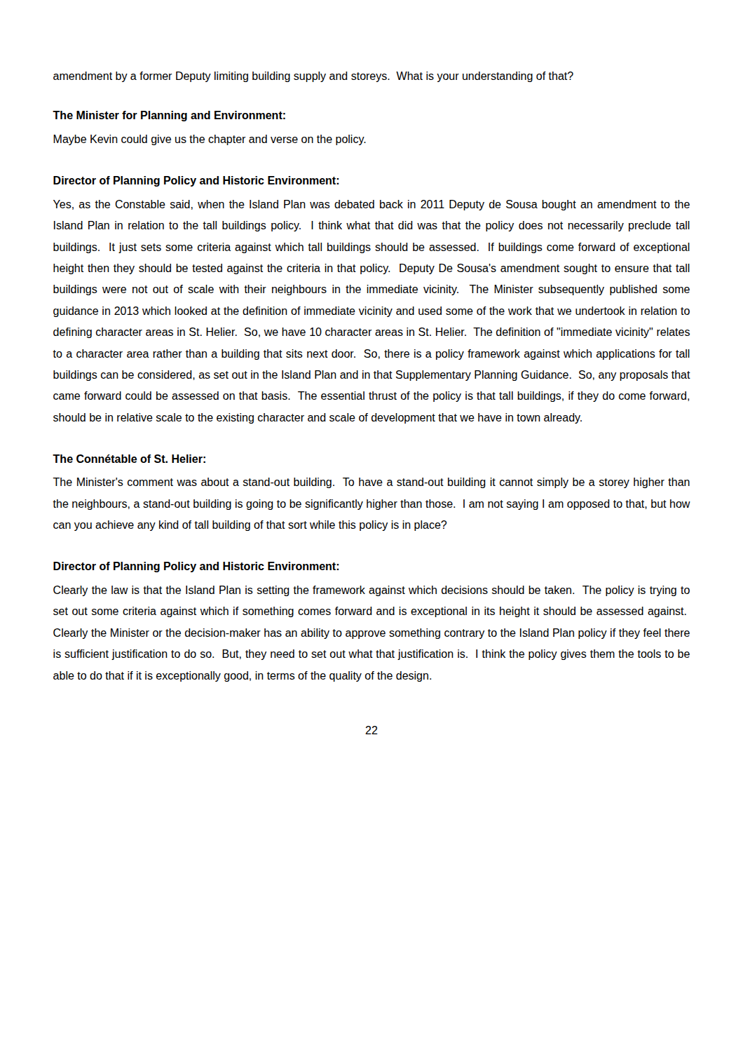amendment by a former Deputy limiting building supply and storeys. What is your understanding of that?
The Minister for Planning and Environment:
Maybe Kevin could give us the chapter and verse on the policy.
Director of Planning Policy and Historic Environment:
Yes, as the Constable said, when the Island Plan was debated back in 2011 Deputy de Sousa bought an amendment to the Island Plan in relation to the tall buildings policy. I think what that did was that the policy does not necessarily preclude tall buildings. It just sets some criteria against which tall buildings should be assessed. If buildings come forward of exceptional height then they should be tested against the criteria in that policy. Deputy De Sousa's amendment sought to ensure that tall buildings were not out of scale with their neighbours in the immediate vicinity. The Minister subsequently published some guidance in 2013 which looked at the definition of immediate vicinity and used some of the work that we undertook in relation to defining character areas in St. Helier. So, we have 10 character areas in St. Helier. The definition of "immediate vicinity" relates to a character area rather than a building that sits next door. So, there is a policy framework against which applications for tall buildings can be considered, as set out in the Island Plan and in that Supplementary Planning Guidance. So, any proposals that came forward could be assessed on that basis. The essential thrust of the policy is that tall buildings, if they do come forward, should be in relative scale to the existing character and scale of development that we have in town already.
The Connétable of St. Helier:
The Minister's comment was about a stand-out building. To have a stand-out building it cannot simply be a storey higher than the neighbours, a stand-out building is going to be significantly higher than those. I am not saying I am opposed to that, but how can you achieve any kind of tall building of that sort while this policy is in place?
Director of Planning Policy and Historic Environment:
Clearly the law is that the Island Plan is setting the framework against which decisions should be taken. The policy is trying to set out some criteria against which if something comes forward and is exceptional in its height it should be assessed against. Clearly the Minister or the decision-maker has an ability to approve something contrary to the Island Plan policy if they feel there is sufficient justification to do so. But, they need to set out what that justification is. I think the policy gives them the tools to be able to do that if it is exceptionally good, in terms of the quality of the design.
22